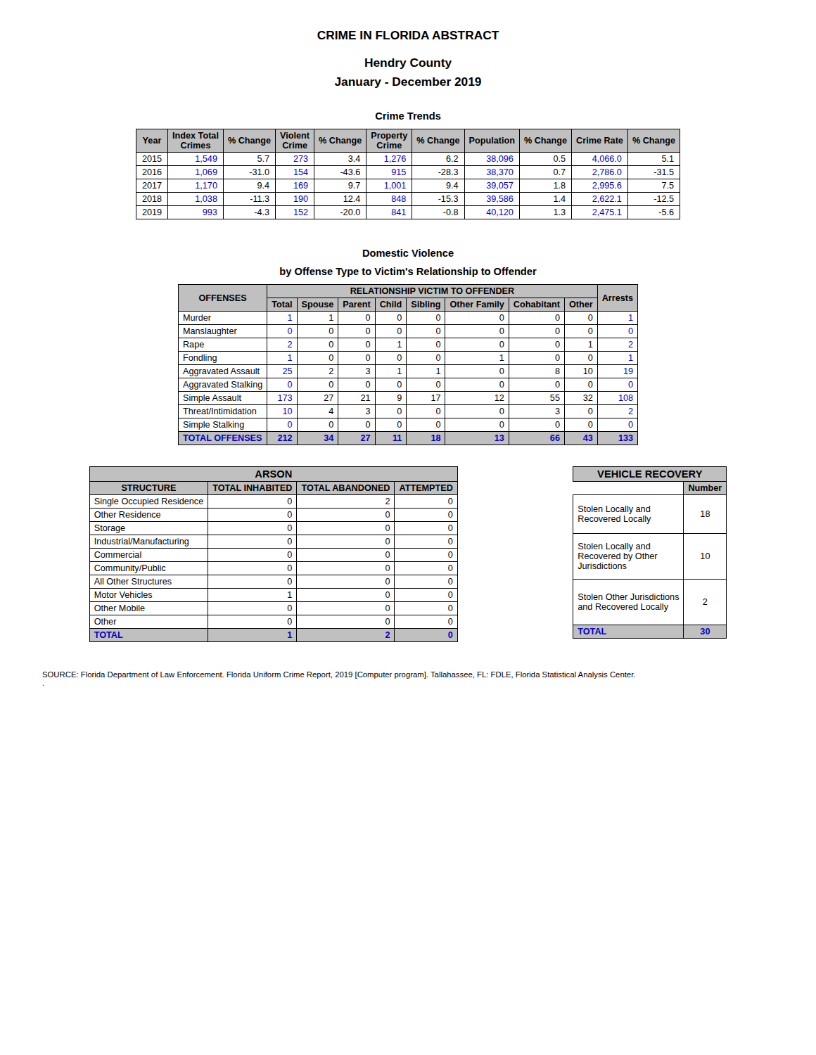CRIME IN FLORIDA ABSTRACT
Hendry County
January - December 2019
Crime Trends
| Year | Index Total Crimes | % Change | Violent Crime | % Change | Property Crime | % Change | Population | % Change | Crime Rate | % Change |
| --- | --- | --- | --- | --- | --- | --- | --- | --- | --- | --- |
| 2015 | 1,549 | 5.7 | 273 | 3.4 | 1,276 | 6.2 | 38,096 | 0.5 | 4,066.0 | 5.1 |
| 2016 | 1,069 | -31.0 | 154 | -43.6 | 915 | -28.3 | 38,370 | 0.7 | 2,786.0 | -31.5 |
| 2017 | 1,170 | 9.4 | 169 | 9.7 | 1,001 | 9.4 | 39,057 | 1.8 | 2,995.6 | 7.5 |
| 2018 | 1,038 | -11.3 | 190 | 12.4 | 848 | -15.3 | 39,586 | 1.4 | 2,622.1 | -12.5 |
| 2019 | 993 | -4.3 | 152 | -20.0 | 841 | -0.8 | 40,120 | 1.3 | 2,475.1 | -5.6 |
Domestic Violence
by Offense Type to Victim's Relationship to Offender
| OFFENSES | RELATIONSHIP VICTIM TO OFFENDER | Arrests |
| --- | --- | --- |
| Total | Spouse | Parent | Child | Sibling | Other Family | Cohabitant | Other |
| Murder | 1 | 1 | 0 | 0 | 0 | 0 | 0 | 0 | 1 |
| Manslaughter | 0 | 0 | 0 | 0 | 0 | 0 | 0 | 0 | 0 |
| Rape | 2 | 0 | 0 | 1 | 0 | 0 | 0 | 1 | 2 |
| Fondling | 1 | 0 | 0 | 0 | 0 | 1 | 0 | 0 | 1 |
| Aggravated Assault | 25 | 2 | 3 | 1 | 1 | 0 | 8 | 10 | 19 |
| Aggravated Stalking | 0 | 0 | 0 | 0 | 0 | 0 | 0 | 0 | 0 |
| Simple Assault | 173 | 27 | 21 | 9 | 17 | 12 | 55 | 32 | 108 |
| Threat/Intimidation | 10 | 4 | 3 | 0 | 0 | 0 | 3 | 0 | 2 |
| Simple Stalking | 0 | 0 | 0 | 0 | 0 | 0 | 0 | 0 | 0 |
| TOTAL OFFENSES | 212 | 34 | 27 | 11 | 18 | 13 | 66 | 43 | 133 |
| ARSON |
| --- |
| STRUCTURE | TOTAL INHABITED | TOTAL ABANDONED | ATTEMPTED |
| Single Occupied Residence | 0 | 2 | 0 |
| Other Residence | 0 | 0 | 0 |
| Storage | 0 | 0 | 0 |
| Industrial/Manufacturing | 0 | 0 | 0 |
| Commercial | 0 | 0 | 0 |
| Community/Public | 0 | 0 | 0 |
| All Other Structures | 0 | 0 | 0 |
| Motor Vehicles | 1 | 0 | 0 |
| Other Mobile | 0 | 0 | 0 |
| Other | 0 | 0 | 0 |
| TOTAL | 1 | 2 | 0 |
| VEHICLE RECOVERY |
| --- |
| | Number |
| Stolen Locally and Recovered Locally | 18 |
| Stolen Locally and Recovered by Other Jurisdictions | 10 |
| Stolen Other Jurisdictions and Recovered Locally | 2 |
| TOTAL | 30 |
SOURCE: Florida Department of Law Enforcement. Florida Uniform Crime Report, 2019 [Computer program]. Tallahassee, FL: FDLE, Florida Statistical Analysis Center.
.